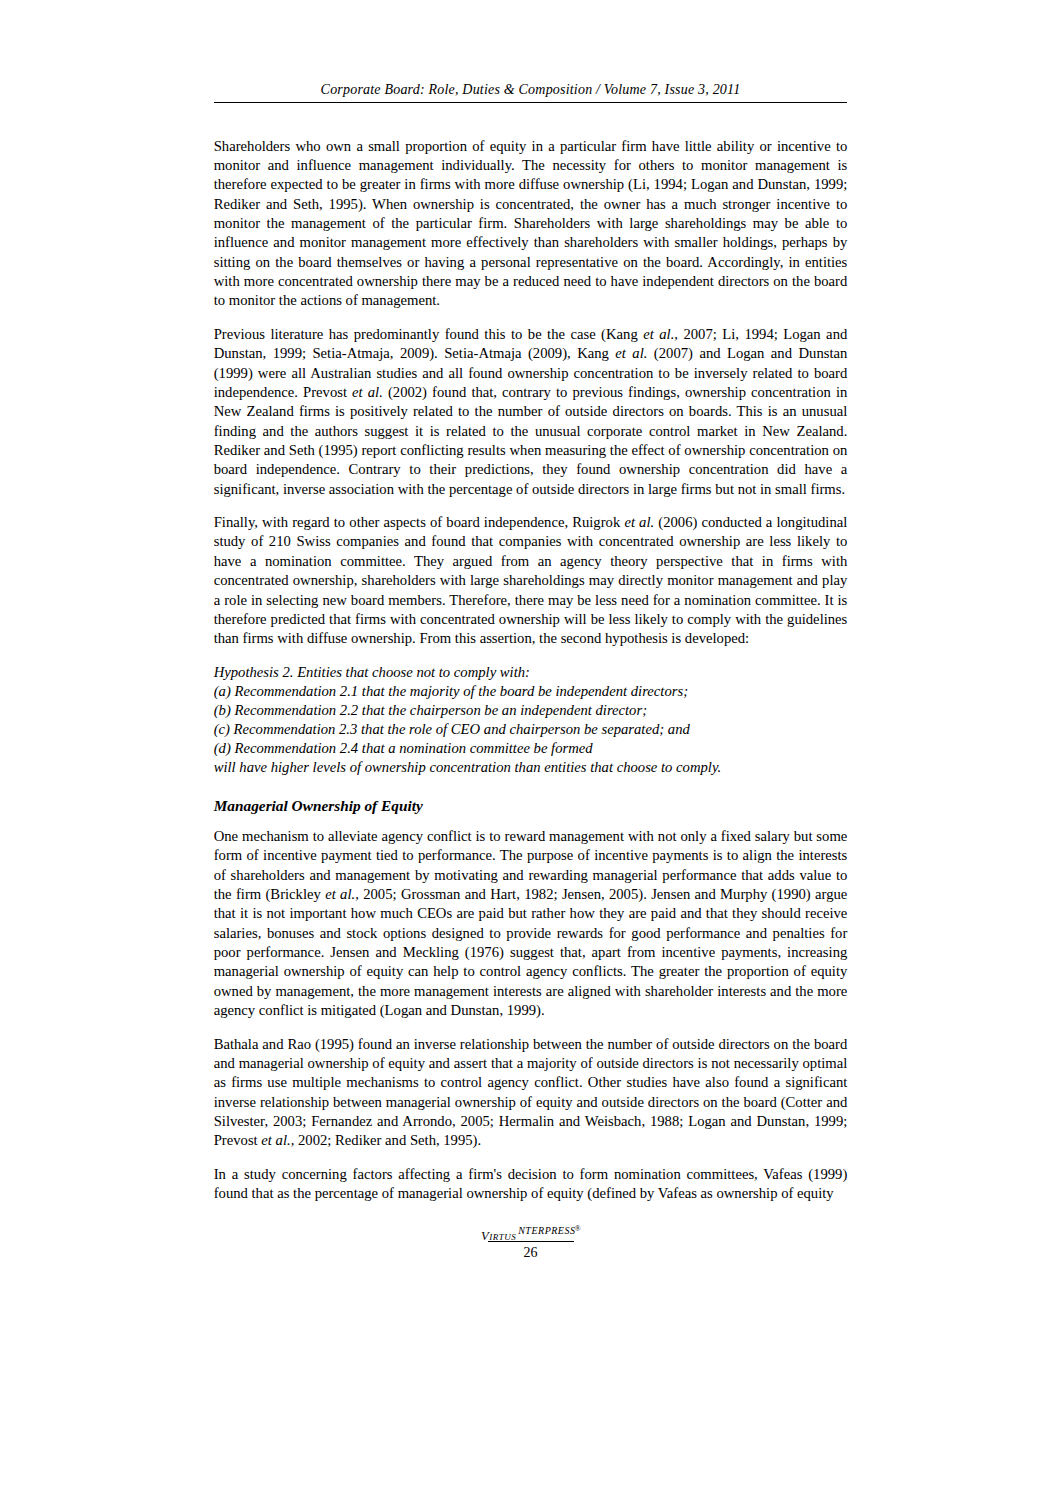Corporate Board: Role, Duties & Composition / Volume 7, Issue 3, 2011
Shareholders who own a small proportion of equity in a particular firm have little ability or incentive to monitor and influence management individually. The necessity for others to monitor management is therefore expected to be greater in firms with more diffuse ownership (Li, 1994; Logan and Dunstan, 1999; Rediker and Seth, 1995). When ownership is concentrated, the owner has a much stronger incentive to monitor the management of the particular firm. Shareholders with large shareholdings may be able to influence and monitor management more effectively than shareholders with smaller holdings, perhaps by sitting on the board themselves or having a personal representative on the board. Accordingly, in entities with more concentrated ownership there may be a reduced need to have independent directors on the board to monitor the actions of management.
Previous literature has predominantly found this to be the case (Kang et al., 2007; Li, 1994; Logan and Dunstan, 1999; Setia-Atmaja, 2009). Setia-Atmaja (2009), Kang et al. (2007) and Logan and Dunstan (1999) were all Australian studies and all found ownership concentration to be inversely related to board independence. Prevost et al. (2002) found that, contrary to previous findings, ownership concentration in New Zealand firms is positively related to the number of outside directors on boards. This is an unusual finding and the authors suggest it is related to the unusual corporate control market in New Zealand. Rediker and Seth (1995) report conflicting results when measuring the effect of ownership concentration on board independence. Contrary to their predictions, they found ownership concentration did have a significant, inverse association with the percentage of outside directors in large firms but not in small firms.
Finally, with regard to other aspects of board independence, Ruigrok et al. (2006) conducted a longitudinal study of 210 Swiss companies and found that companies with concentrated ownership are less likely to have a nomination committee. They argued from an agency theory perspective that in firms with concentrated ownership, shareholders with large shareholdings may directly monitor management and play a role in selecting new board members. Therefore, there may be less need for a nomination committee. It is therefore predicted that firms with concentrated ownership will be less likely to comply with the guidelines than firms with diffuse ownership. From this assertion, the second hypothesis is developed:
Hypothesis 2. Entities that choose not to comply with:
(a) Recommendation 2.1 that the majority of the board be independent directors;
(b) Recommendation 2.2 that the chairperson be an independent director;
(c) Recommendation 2.3 that the role of CEO and chairperson be separated; and
(d) Recommendation 2.4 that a nomination committee be formed
will have higher levels of ownership concentration than entities that choose to comply.
Managerial Ownership of Equity
One mechanism to alleviate agency conflict is to reward management with not only a fixed salary but some form of incentive payment tied to performance. The purpose of incentive payments is to align the interests of shareholders and management by motivating and rewarding managerial performance that adds value to the firm (Brickley et al., 2005; Grossman and Hart, 1982; Jensen, 2005). Jensen and Murphy (1990) argue that it is not important how much CEOs are paid but rather how they are paid and that they should receive salaries, bonuses and stock options designed to provide rewards for good performance and penalties for poor performance. Jensen and Meckling (1976) suggest that, apart from incentive payments, increasing managerial ownership of equity can help to control agency conflicts. The greater the proportion of equity owned by management, the more management interests are aligned with shareholder interests and the more agency conflict is mitigated (Logan and Dunstan, 1999).
Bathala and Rao (1995) found an inverse relationship between the number of outside directors on the board and managerial ownership of equity and assert that a majority of outside directors is not necessarily optimal as firms use multiple mechanisms to control agency conflict. Other studies have also found a significant inverse relationship between managerial ownership of equity and outside directors on the board (Cotter and Silvester, 2003; Fernandez and Arrondo, 2005; Hermalin and Weisbach, 1988; Logan and Dunstan, 1999; Prevost et al., 2002; Rediker and Seth, 1995).
In a study concerning factors affecting a firm's decision to form nomination committees, Vafeas (1999) found that as the percentage of managerial ownership of equity (defined by Vafeas as ownership of equity
Virtus NTERPRESS®
26